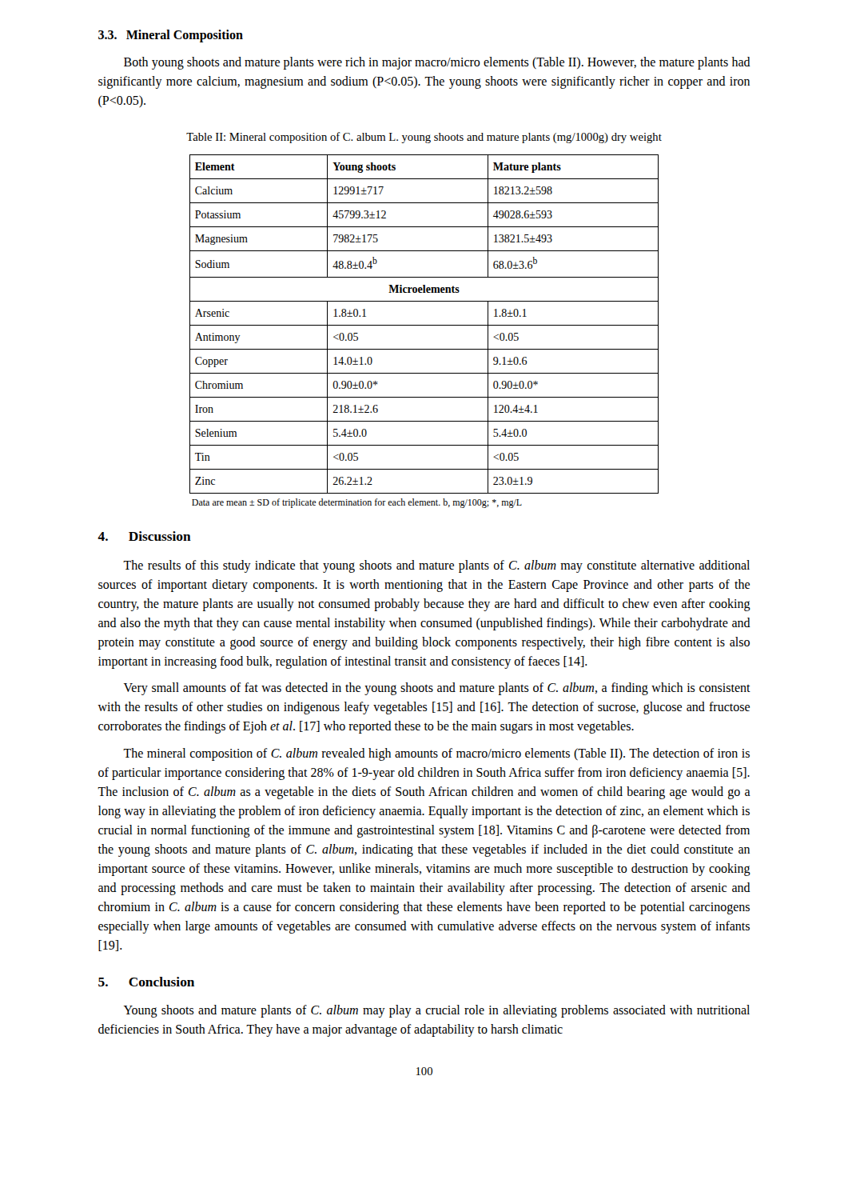3.3. Mineral Composition
Both young shoots and mature plants were rich in major macro/micro elements (Table II). However, the mature plants had significantly more calcium, magnesium and sodium (P<0.05). The young shoots were significantly richer in copper and iron (P<0.05).
Table II: Mineral composition of C. album L. young shoots and mature plants (mg/1000g) dry weight
| Element | Young shoots | Mature plants |
| --- | --- | --- |
| Calcium | 12991±717 | 18213.2±598 |
| Potassium | 45799.3±12 | 49028.6±593 |
| Magnesium | 7982±175 | 13821.5±493 |
| Sodium | 48.8±0.4 b | 68.0±3.6 b |
| Microelements |
| Arsenic | 1.8±0.1 | 1.8±0.1 |
| Antimony | <0.05 | <0.05 |
| Copper | 14.0±1.0 | 9.1±0.6 |
| Chromium | 0.90±0.0* | 0.90±0.0* |
| Iron | 218.1±2.6 | 120.4±4.1 |
| Selenium | 5.4±0.0 | 5.4±0.0 |
| Tin | <0.05 | <0.05 |
| Zinc | 26.2±1.2 | 23.0±1.9 |
Data are mean ± SD of triplicate determination for each element. b, mg/100g; *, mg/L
4. Discussion
The results of this study indicate that young shoots and mature plants of C. album may constitute alternative additional sources of important dietary components. It is worth mentioning that in the Eastern Cape Province and other parts of the country, the mature plants are usually not consumed probably because they are hard and difficult to chew even after cooking and also the myth that they can cause mental instability when consumed (unpublished findings). While their carbohydrate and protein may constitute a good source of energy and building block components respectively, their high fibre content is also important in increasing food bulk, regulation of intestinal transit and consistency of faeces [14].
Very small amounts of fat was detected in the young shoots and mature plants of C. album, a finding which is consistent with the results of other studies on indigenous leafy vegetables [15] and [16]. The detection of sucrose, glucose and fructose corroborates the findings of Ejoh et al. [17] who reported these to be the main sugars in most vegetables.
The mineral composition of C. album revealed high amounts of macro/micro elements (Table II). The detection of iron is of particular importance considering that 28% of 1-9-year old children in South Africa suffer from iron deficiency anaemia [5]. The inclusion of C. album as a vegetable in the diets of South African children and women of child bearing age would go a long way in alleviating the problem of iron deficiency anaemia. Equally important is the detection of zinc, an element which is crucial in normal functioning of the immune and gastrointestinal system [18]. Vitamins C and β-carotene were detected from the young shoots and mature plants of C. album, indicating that these vegetables if included in the diet could constitute an important source of these vitamins. However, unlike minerals, vitamins are much more susceptible to destruction by cooking and processing methods and care must be taken to maintain their availability after processing. The detection of arsenic and chromium in C. album is a cause for concern considering that these elements have been reported to be potential carcinogens especially when large amounts of vegetables are consumed with cumulative adverse effects on the nervous system of infants [19].
5. Conclusion
Young shoots and mature plants of C. album may play a crucial role in alleviating problems associated with nutritional deficiencies in South Africa. They have a major advantage of adaptability to harsh climatic
100